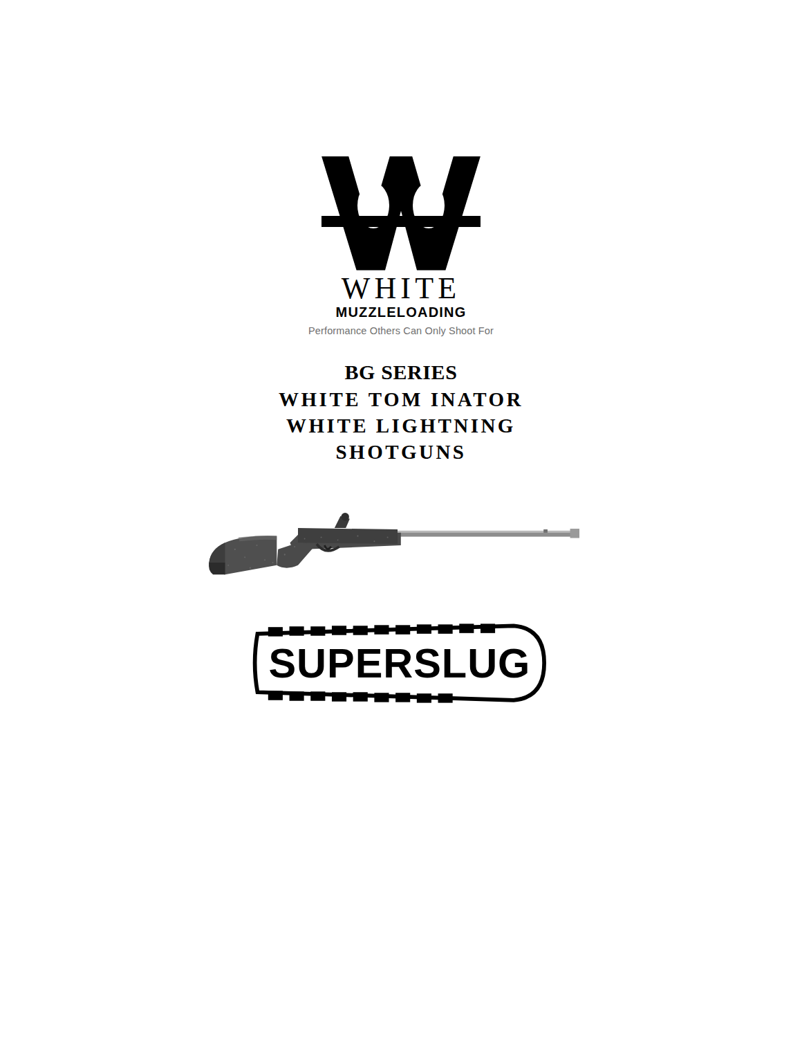WHITE
MUZZLELOADING
Performance Others Can Only Shoot For
BG SERIES
WHITE TOM INATOR
WHITE LIGHTNING
SHOTGUNS
SUPERSLUG